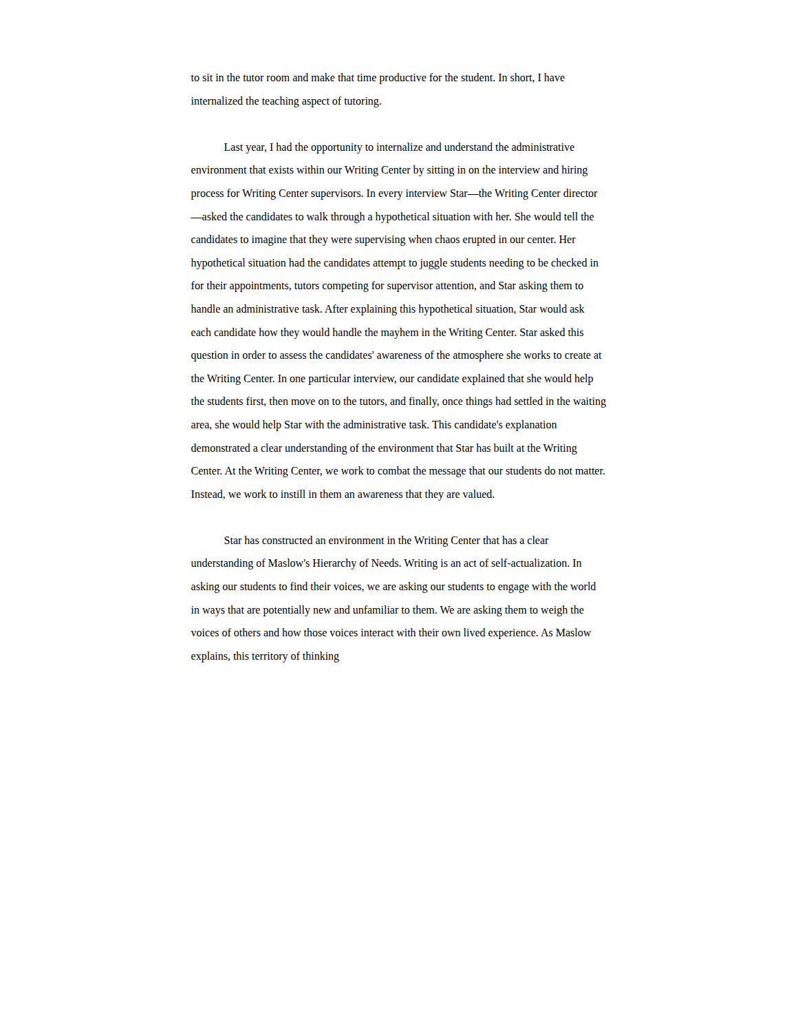to sit in the tutor room and make that time productive for the student. In short, I have internalized the teaching aspect of tutoring.
Last year, I had the opportunity to internalize and understand the administrative environment that exists within our Writing Center by sitting in on the interview and hiring process for Writing Center supervisors. In every interview Star—the Writing Center director—asked the candidates to walk through a hypothetical situation with her. She would tell the candidates to imagine that they were supervising when chaos erupted in our center. Her hypothetical situation had the candidates attempt to juggle students needing to be checked in for their appointments, tutors competing for supervisor attention, and Star asking them to handle an administrative task. After explaining this hypothetical situation, Star would ask each candidate how they would handle the mayhem in the Writing Center. Star asked this question in order to assess the candidates' awareness of the atmosphere she works to create at the Writing Center. In one particular interview, our candidate explained that she would help the students first, then move on to the tutors, and finally, once things had settled in the waiting area, she would help Star with the administrative task. This candidate's explanation demonstrated a clear understanding of the environment that Star has built at the Writing Center. At the Writing Center, we work to combat the message that our students do not matter. Instead, we work to instill in them an awareness that they are valued.
Star has constructed an environment in the Writing Center that has a clear understanding of Maslow's Hierarchy of Needs. Writing is an act of self-actualization. In asking our students to find their voices, we are asking our students to engage with the world in ways that are potentially new and unfamiliar to them. We are asking them to weigh the voices of others and how those voices interact with their own lived experience. As Maslow explains, this territory of thinking